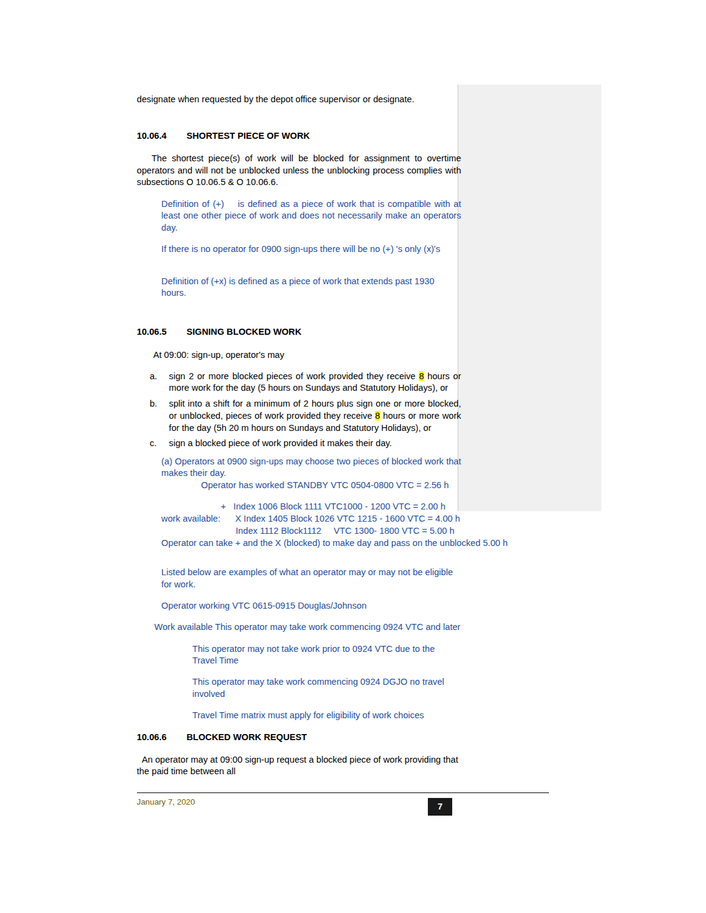designate when requested by the depot office supervisor or designate.
10.06.4 SHORTEST PIECE OF WORK
The shortest piece(s) of work will be blocked for assignment to overtime operators and will not be unblocked unless the unblocking process complies with subsections O 10.06.5 & O 10.06.6.
Definition of (+) is defined as a piece of work that is compatible with at least one other piece of work and does not necessarily make an operators day.
If there is no operator for 0900 sign-ups there will be no (+) 's only (x)'s
Definition of (+x) is defined as a piece of work that extends past 1930 hours.
10.06.5 SIGNING BLOCKED WORK
At 09:00: sign-up, operator's may
a. sign 2 or more blocked pieces of work provided they receive 8 hours or more work for the day (5 hours on Sundays and Statutory Holidays), or
b. split into a shift for a minimum of 2 hours plus sign one or more blocked, or unblocked, pieces of work provided they receive 8 hours or more work for the day (5h 20 m hours on Sundays and Statutory Holidays), or
c. sign a blocked piece of work provided it makes their day.
(a) Operators at 0900 sign-ups may choose two pieces of blocked work that makes their day.
Operator has worked STANDBY VTC 0504-0800 VTC = 2.56 h
+ Index 1006 Block 1111 VTC1000 - 1200 VTC = 2.00 h
work available: X Index 1405 Block 1026 VTC 1215 - 1600 VTC = 4.00 h
Index 1112 Block1112 VTC 1300- 1800 VTC = 5.00 h
Operator can take + and the X (blocked) to make day and pass on the unblocked 5.00 h
Listed below are examples of what an operator may or may not be eligible for work.
Operator working VTC 0615-0915 Douglas/Johnson
Work available This operator may take work commencing 0924 VTC and later
This operator may not take work prior to 0924 VTC due to the Travel Time
This operator may take work commencing 0924 DGJO no travel involved
Travel Time matrix must apply for eligibility of work choices
10.06.6 BLOCKED WORK REQUEST
An operator may at 09:00 sign-up request a blocked piece of work providing that the paid time between all
January 7, 2020
7